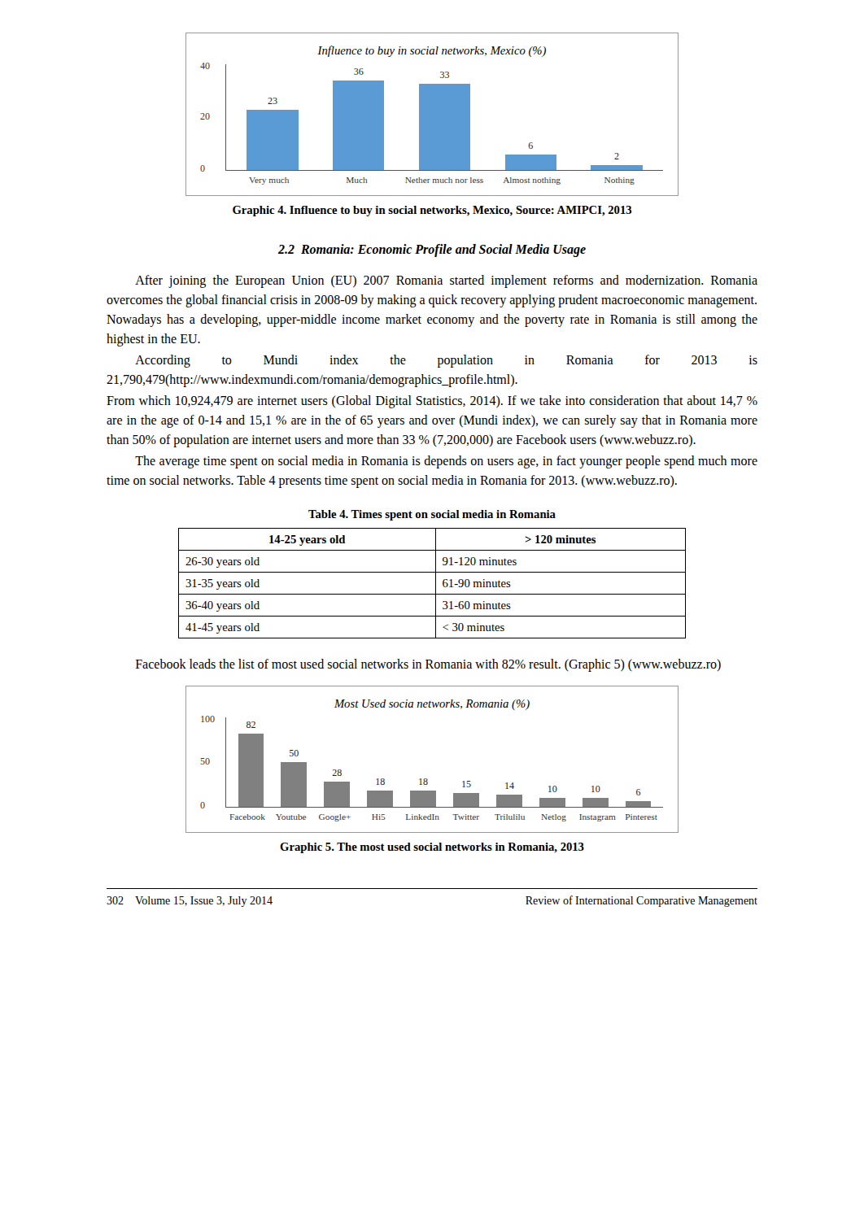Influence to buy in social networks, Mexico (%)
40 20 0
23
36
33
6
2
Very much Much Nether much nor less Almost nothing Nothing
Graphic 4. Influence to buy in social networks, Mexico, Source: AMIPCI, 2013
2.2 Romania: Economic Profile and Social Media Usage
After joining the European Union (EU) 2007 Romania started implement reforms and modernization. Romania overcomes the global financial crisis in 2008-09 by making a quick recovery applying prudent macroeconomic management. Nowadays has a developing, upper-middle income market economy and the poverty rate in Romania is still among the highest in the EU.
According to Mundi index the population in Romania for 2013 is 21,790,479(http://www.indexmundi.com/romania/demographics_profile.html).
From which 10,924,479 are internet users (Global Digital Statistics, 2014). If we take into consideration that about 14,7 % are in the age of 0-14 and 15,1 % are in the of 65 years and over (Mundi index), we can surely say that in Romania more than 50% of population are internet users and more than 33 % (7,200,000) are Facebook users (www.webuzz.ro).
The average time spent on social media in Romania is depends on users age, in fact younger people spend much more time on social networks. Table 4 presents time spent on social media in Romania for 2013. (www.webuzz.ro).
Table 4. Times spent on social media in Romania
| 14-25 years old | > 120 minutes |
| --- | --- |
| 26-30 years old | 91-120 minutes |
| 31-35 years old | 61-90 minutes |
| 36-40 years old | 31-60 minutes |
| 41-45 years old | < 30 minutes |
Facebook leads the list of most used social networks in Romania with 82% result. (Graphic 5) (www.webuzz.ro)
Most Used socia networks, Romania (%)
100 50 0
82
50
28
18
18
15
14
10
10
6
Facebook Youtube Google+ Hi5 LinkedIn Twitter Trilulilu Netlog Instagram Pinterest
Graphic 5. The most used social networks in Romania, 2013
302 Volume 15, Issue 3, July 2014
Review of International Comparative Management